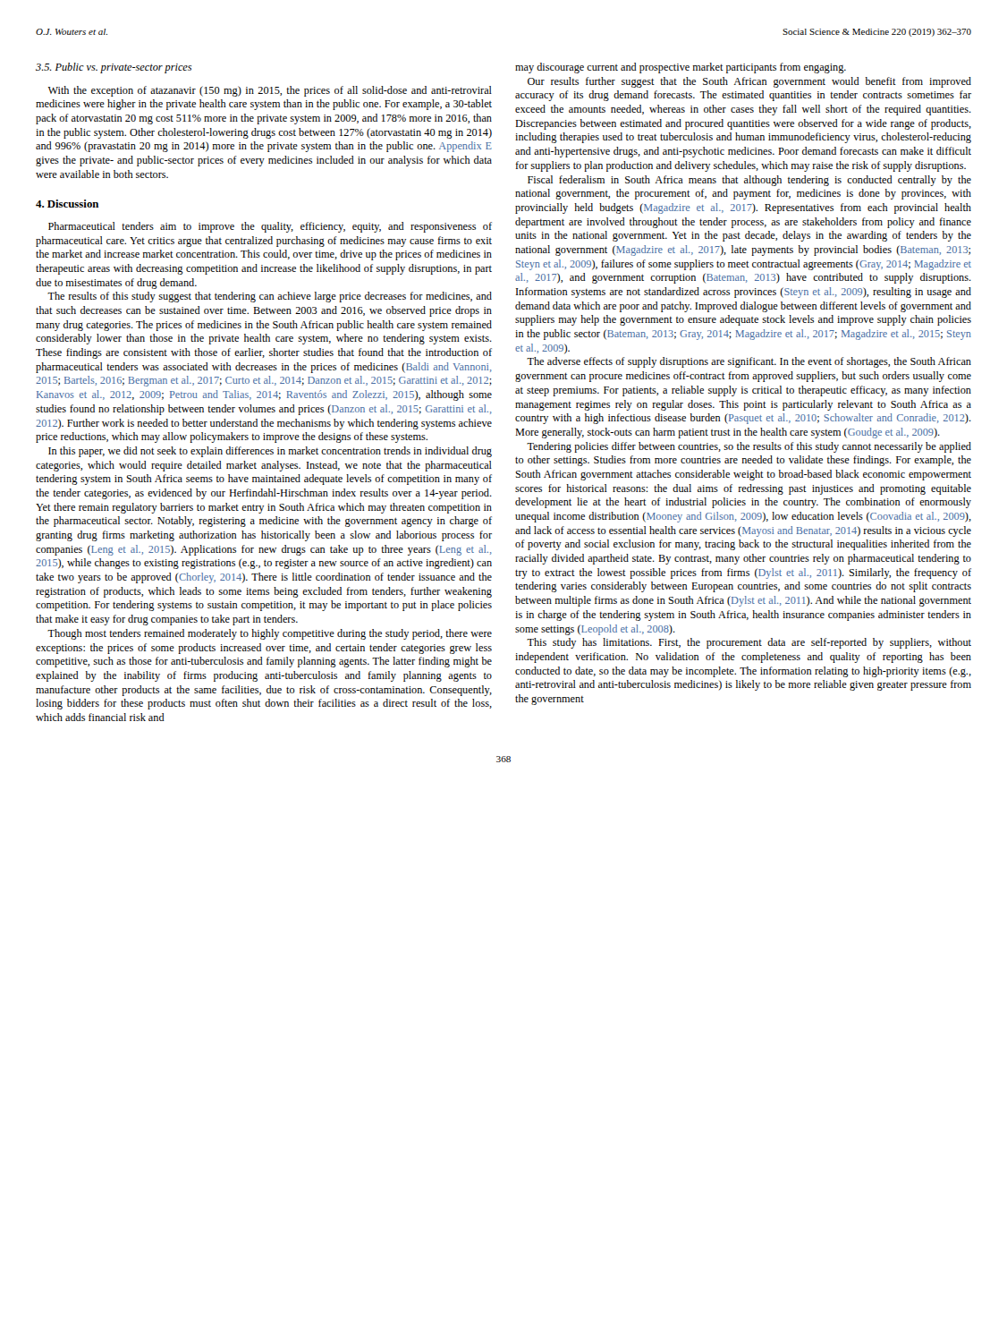O.J. Wouters et al. Social Science & Medicine 220 (2019) 362–370
3.5. Public vs. private-sector prices
With the exception of atazanavir (150 mg) in 2015, the prices of all solid-dose and anti-retroviral medicines were higher in the private health care system than in the public one. For example, a 30-tablet pack of atorvastatin 20 mg cost 511% more in the private system in 2009, and 178% more in 2016, than in the public system. Other cholesterol-lowering drugs cost between 127% (atorvastatin 40 mg in 2014) and 996% (pravastatin 20 mg in 2014) more in the private system than in the public one. Appendix E gives the private- and public-sector prices of every medicines included in our analysis for which data were available in both sectors.
4. Discussion
Pharmaceutical tenders aim to improve the quality, efficiency, equity, and responsiveness of pharmaceutical care. Yet critics argue that centralized purchasing of medicines may cause firms to exit the market and increase market concentration. This could, over time, drive up the prices of medicines in therapeutic areas with decreasing competition and increase the likelihood of supply disruptions, in part due to misestimates of drug demand.
The results of this study suggest that tendering can achieve large price decreases for medicines, and that such decreases can be sustained over time. Between 2003 and 2016, we observed price drops in many drug categories. The prices of medicines in the South African public health care system remained considerably lower than those in the private health care system, where no tendering system exists. These findings are consistent with those of earlier, shorter studies that found that the introduction of pharmaceutical tenders was associated with decreases in the prices of medicines (Baldi and Vannoni, 2015; Bartels, 2016; Bergman et al., 2017; Curto et al., 2014; Danzon et al., 2015; Garattini et al., 2012; Kanavos et al., 2012, 2009; Petrou and Talias, 2014; Raventós and Zolezzi, 2015), although some studies found no relationship between tender volumes and prices (Danzon et al., 2015; Garattini et al., 2012). Further work is needed to better understand the mechanisms by which tendering systems achieve price reductions, which may allow policymakers to improve the designs of these systems.
In this paper, we did not seek to explain differences in market concentration trends in individual drug categories, which would require detailed market analyses. Instead, we note that the pharmaceutical tendering system in South Africa seems to have maintained adequate levels of competition in many of the tender categories, as evidenced by our Herfindahl-Hirschman index results over a 14-year period. Yet there remain regulatory barriers to market entry in South Africa which may threaten competition in the pharmaceutical sector. Notably, registering a medicine with the government agency in charge of granting drug firms marketing authorization has historically been a slow and laborious process for companies (Leng et al., 2015). Applications for new drugs can take up to three years (Leng et al., 2015), while changes to existing registrations (e.g., to register a new source of an active ingredient) can take two years to be approved (Chorley, 2014). There is little coordination of tender issuance and the registration of products, which leads to some items being excluded from tenders, further weakening competition. For tendering systems to sustain competition, it may be important to put in place policies that make it easy for drug companies to take part in tenders.
Though most tenders remained moderately to highly competitive during the study period, there were exceptions: the prices of some products increased over time, and certain tender categories grew less competitive, such as those for anti-tuberculosis and family planning agents. The latter finding might be explained by the inability of firms producing anti-tuberculosis and family planning agents to manufacture other products at the same facilities, due to risk of cross-contamination. Consequently, losing bidders for these products must often shut down their facilities as a direct result of the loss, which adds financial risk and
may discourage current and prospective market participants from engaging.
Our results further suggest that the South African government would benefit from improved accuracy of its drug demand forecasts. The estimated quantities in tender contracts sometimes far exceed the amounts needed, whereas in other cases they fall well short of the required quantities. Discrepancies between estimated and procured quantities were observed for a wide range of products, including therapies used to treat tuberculosis and human immunodeficiency virus, cholesterol-reducing and anti-hypertensive drugs, and anti-psychotic medicines. Poor demand forecasts can make it difficult for suppliers to plan production and delivery schedules, which may raise the risk of supply disruptions.
Fiscal federalism in South Africa means that although tendering is conducted centrally by the national government, the procurement of, and payment for, medicines is done by provinces, with provincially held budgets (Magadzire et al., 2017). Representatives from each provincial health department are involved throughout the tender process, as are stakeholders from policy and finance units in the national government. Yet in the past decade, delays in the awarding of tenders by the national government (Magadzire et al., 2017), late payments by provincial bodies (Bateman, 2013; Steyn et al., 2009), failures of some suppliers to meet contractual agreements (Gray, 2014; Magadzire et al., 2017), and government corruption (Bateman, 2013) have contributed to supply disruptions. Information systems are not standardized across provinces (Steyn et al., 2009), resulting in usage and demand data which are poor and patchy. Improved dialogue between different levels of government and suppliers may help the government to ensure adequate stock levels and improve supply chain policies in the public sector (Bateman, 2013; Gray, 2014; Magadzire et al., 2017; Magadzire et al., 2015; Steyn et al., 2009).
The adverse effects of supply disruptions are significant. In the event of shortages, the South African government can procure medicines off-contract from approved suppliers, but such orders usually come at steep premiums. For patients, a reliable supply is critical to therapeutic efficacy, as many infection management regimes rely on regular doses. This point is particularly relevant to South Africa as a country with a high infectious disease burden (Pasquet et al., 2010; Schowalter and Conradie, 2012). More generally, stock-outs can harm patient trust in the health care system (Goudge et al., 2009).
Tendering policies differ between countries, so the results of this study cannot necessarily be applied to other settings. Studies from more countries are needed to validate these findings. For example, the South African government attaches considerable weight to broad-based black economic empowerment scores for historical reasons: the dual aims of redressing past injustices and promoting equitable development lie at the heart of industrial policies in the country. The combination of enormously unequal income distribution (Mooney and Gilson, 2009), low education levels (Coovadia et al., 2009), and lack of access to essential health care services (Mayosi and Benatar, 2014) results in a vicious cycle of poverty and social exclusion for many, tracing back to the structural inequalities inherited from the racially divided apartheid state. By contrast, many other countries rely on pharmaceutical tendering to try to extract the lowest possible prices from firms (Dylst et al., 2011). Similarly, the frequency of tendering varies considerably between European countries, and some countries do not split contracts between multiple firms as done in South Africa (Dylst et al., 2011). And while the national government is in charge of the tendering system in South Africa, health insurance companies administer tenders in some settings (Leopold et al., 2008).
This study has limitations. First, the procurement data are self-reported by suppliers, without independent verification. No validation of the completeness and quality of reporting has been conducted to date, so the data may be incomplete. The information relating to high-priority items (e.g., anti-retroviral and anti-tuberculosis medicines) is likely to be more reliable given greater pressure from the government
368